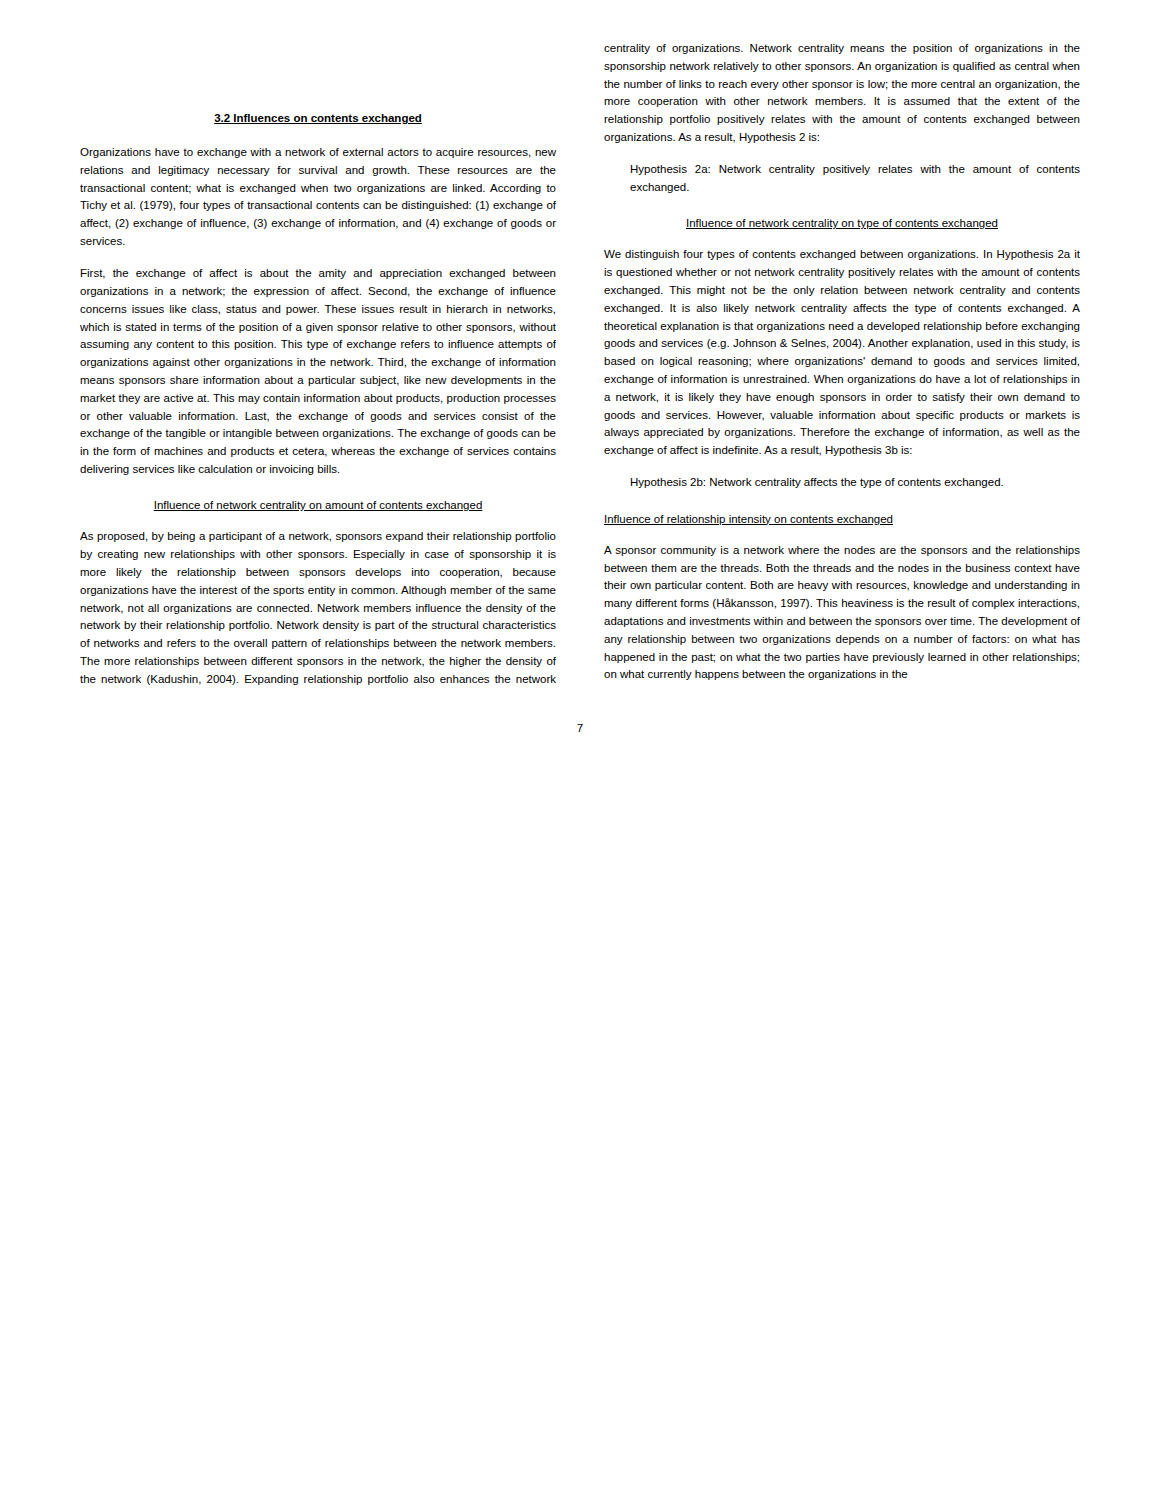3.2 Influences on contents exchanged
Organizations have to exchange with a network of external actors to acquire resources, new relations and legitimacy necessary for survival and growth. These resources are the transactional content; what is exchanged when two organizations are linked. According to Tichy et al. (1979), four types of transactional contents can be distinguished: (1) exchange of affect, (2) exchange of influence, (3) exchange of information, and (4) exchange of goods or services.
First, the exchange of affect is about the amity and appreciation exchanged between organizations in a network; the expression of affect. Second, the exchange of influence concerns issues like class, status and power. These issues result in hierarch in networks, which is stated in terms of the position of a given sponsor relative to other sponsors, without assuming any content to this position. This type of exchange refers to influence attempts of organizations against other organizations in the network. Third, the exchange of information means sponsors share information about a particular subject, like new developments in the market they are active at. This may contain information about products, production processes or other valuable information. Last, the exchange of goods and services consist of the exchange of the tangible or intangible between organizations. The exchange of goods can be in the form of machines and products et cetera, whereas the exchange of services contains delivering services like calculation or invoicing bills.
Influence of network centrality on amount of contents exchanged
As proposed, by being a participant of a network, sponsors expand their relationship portfolio by creating new relationships with other sponsors. Especially in case of sponsorship it is more likely the relationship between sponsors develops into cooperation, because organizations have the interest of the sports entity in common. Although member of the same network, not all organizations are connected. Network members influence the density of the network by their relationship portfolio. Network density is part of the structural characteristics of networks and refers to the overall pattern of relationships between the network members. The more relationships between different sponsors in the network, the higher the density of the network (Kadushin, 2004). Expanding relationship portfolio also enhances the network centrality of organizations. Network centrality means the position of organizations in the sponsorship network relatively to other sponsors. An organization is qualified as central when the number of links to reach every other sponsor is low; the more central an organization, the more cooperation with other network members. It is assumed that the extent of the relationship portfolio positively relates with the amount of contents exchanged between organizations. As a result, Hypothesis 2 is:
Hypothesis 2a: Network centrality positively relates with the amount of contents exchanged.
Influence of network centrality on type of contents exchanged
We distinguish four types of contents exchanged between organizations. In Hypothesis 2a it is questioned whether or not network centrality positively relates with the amount of contents exchanged. This might not be the only relation between network centrality and contents exchanged. It is also likely network centrality affects the type of contents exchanged. A theoretical explanation is that organizations need a developed relationship before exchanging goods and services (e.g. Johnson & Selnes, 2004). Another explanation, used in this study, is based on logical reasoning; where organizations' demand to goods and services limited, exchange of information is unrestrained. When organizations do have a lot of relationships in a network, it is likely they have enough sponsors in order to satisfy their own demand to goods and services. However, valuable information about specific products or markets is always appreciated by organizations. Therefore the exchange of information, as well as the exchange of affect is indefinite. As a result, Hypothesis 3b is:
Hypothesis 2b: Network centrality affects the type of contents exchanged.
Influence of relationship intensity on contents exchanged
A sponsor community is a network where the nodes are the sponsors and the relationships between them are the threads. Both the threads and the nodes in the business context have their own particular content. Both are heavy with resources, knowledge and understanding in many different forms (Håkansson, 1997). This heaviness is the result of complex interactions, adaptations and investments within and between the sponsors over time. The development of any relationship between two organizations depends on a number of factors: on what has happened in the past; on what the two parties have previously learned in other relationships; on what currently happens between the organizations in the
7